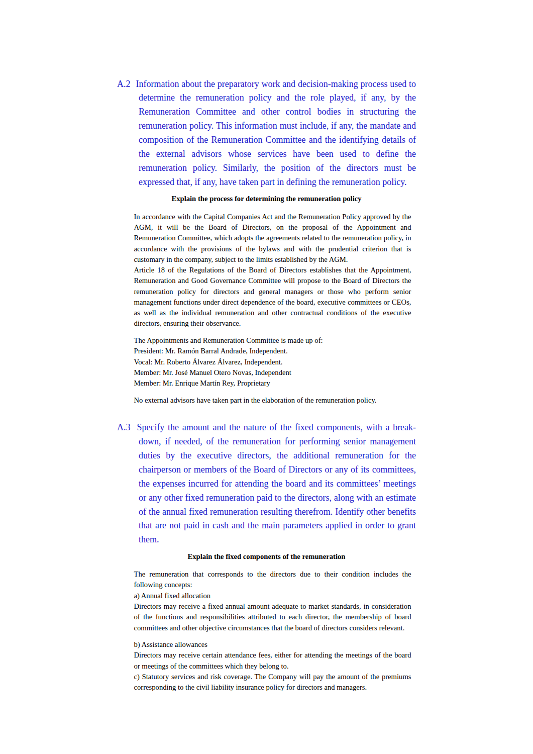A.2 Information about the preparatory work and decision-making process used to determine the remuneration policy and the role played, if any, by the Remuneration Committee and other control bodies in structuring the remuneration policy. This information must include, if any, the mandate and composition of the Remuneration Committee and the identifying details of the external advisors whose services have been used to define the remuneration policy. Similarly, the position of the directors must be expressed that, if any, have taken part in defining the remuneration policy.
Explain the process for determining the remuneration policy
In accordance with the Capital Companies Act and the Remuneration Policy approved by the AGM, it will be the Board of Directors, on the proposal of the Appointment and Remuneration Committee, which adopts the agreements related to the remuneration policy, in accordance with the provisions of the bylaws and with the prudential criterion that is customary in the company, subject to the limits established by the AGM.
Article 18 of the Regulations of the Board of Directors establishes that the Appointment, Remuneration and Good Governance Committee will propose to the Board of Directors the remuneration policy for directors and general managers or those who perform senior management functions under direct dependence of the board, executive committees or CEOs, as well as the individual remuneration and other contractual conditions of the executive directors, ensuring their observance.
The Appointments and Remuneration Committee is made up of:
President: Mr. Ramón Barral Andrade, Independent.
Vocal: Mr. Roberto Álvarez Álvarez, Independent.
Member: Mr. José Manuel Otero Novas, Independent
Member: Mr. Enrique Martín Rey, Proprietary
No external advisors have taken part in the elaboration of the remuneration policy.
A.3 Specify the amount and the nature of the fixed components, with a break-down, if needed, of the remuneration for performing senior management duties by the executive directors, the additional remuneration for the chairperson or members of the Board of Directors or any of its committees, the expenses incurred for attending the board and its committees’ meetings or any other fixed remuneration paid to the directors, along with an estimate of the annual fixed remuneration resulting therefrom. Identify other benefits that are not paid in cash and the main parameters applied in order to grant them.
Explain the fixed components of the remuneration
The remuneration that corresponds to the directors due to their condition includes the following concepts:
a) Annual fixed allocation
Directors may receive a fixed annual amount adequate to market standards, in consideration of the functions and responsibilities attributed to each director, the membership of board committees and other objective circumstances that the board of directors considers relevant.
b) Assistance allowances
Directors may receive certain attendance fees, either for attending the meetings of the board or meetings of the committees which they belong to.
c) Statutory services and risk coverage. The Company will pay the amount of the premiums corresponding to the civil liability insurance policy for directors and managers.